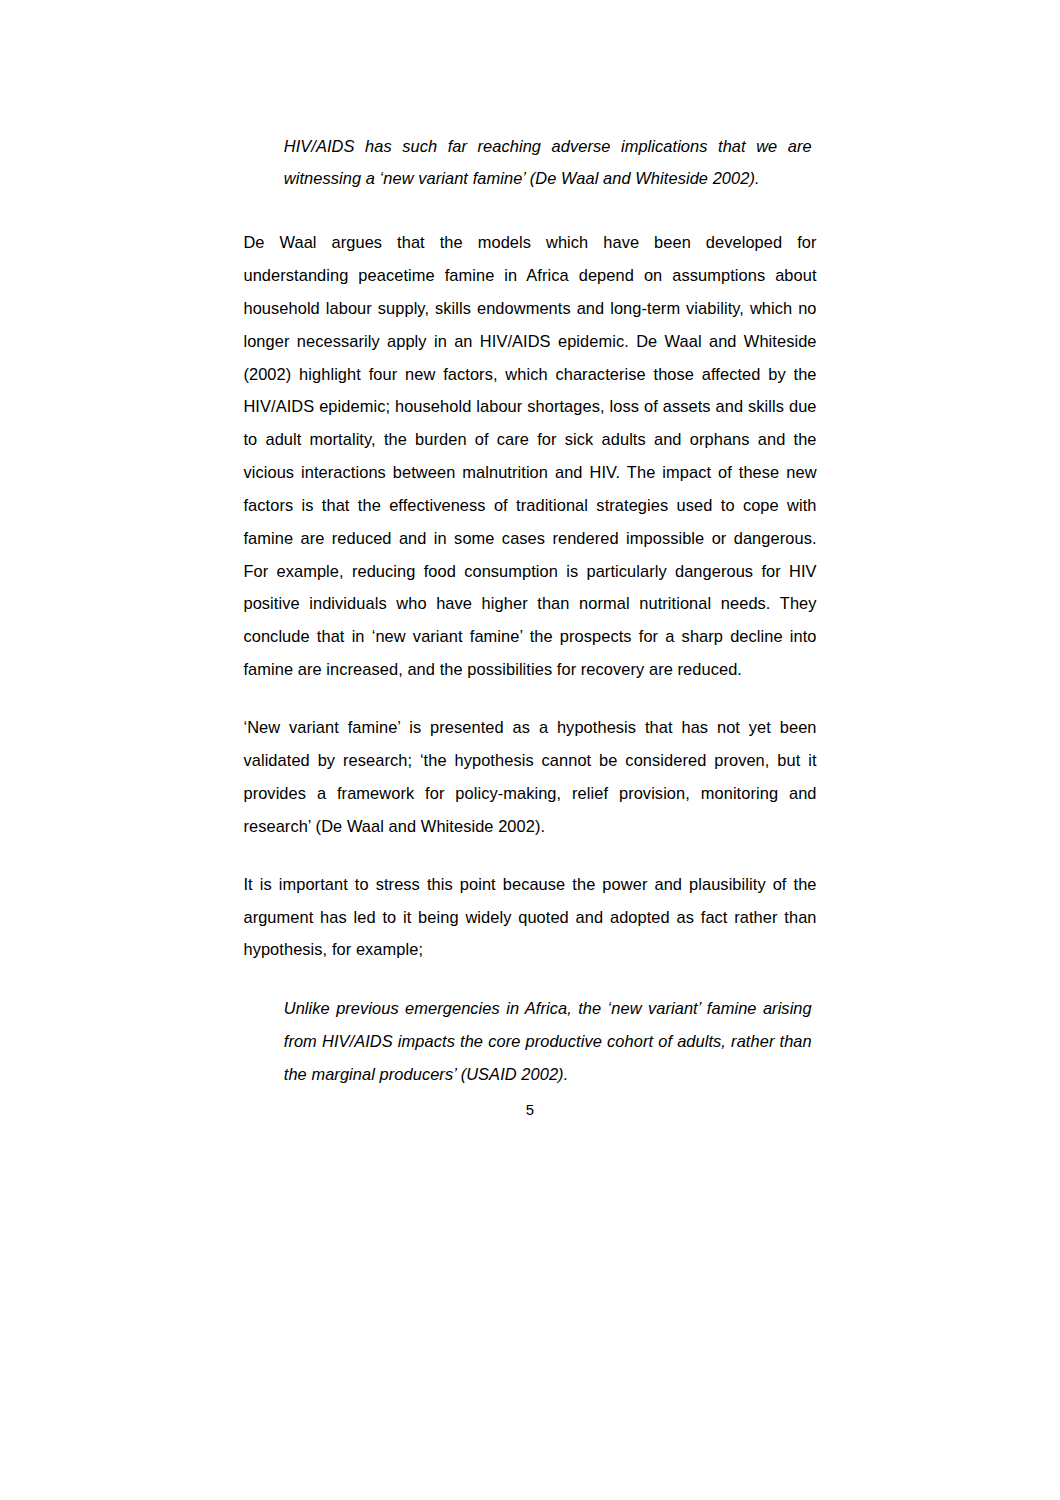HIV/AIDS has such far reaching adverse implications that we are witnessing a ‘new variant famine’ (De Waal and Whiteside 2002).
De Waal argues that the models which have been developed for understanding peacetime famine in Africa depend on assumptions about household labour supply, skills endowments and long-term viability, which no longer necessarily apply in an HIV/AIDS epidemic. De Waal and Whiteside (2002) highlight four new factors, which characterise those affected by the HIV/AIDS epidemic; household labour shortages, loss of assets and skills due to adult mortality, the burden of care for sick adults and orphans and the vicious interactions between malnutrition and HIV. The impact of these new factors is that the effectiveness of traditional strategies used to cope with famine are reduced and in some cases rendered impossible or dangerous. For example, reducing food consumption is particularly dangerous for HIV positive individuals who have higher than normal nutritional needs. They conclude that in ‘new variant famine’ the prospects for a sharp decline into famine are increased, and the possibilities for recovery are reduced.
‘New variant famine’ is presented as a hypothesis that has not yet been validated by research; ‘the hypothesis cannot be considered proven, but it provides a framework for policy-making, relief provision, monitoring and research’ (De Waal and Whiteside 2002).
It is important to stress this point because the power and plausibility of the argument has led to it being widely quoted and adopted as fact rather than hypothesis, for example;
Unlike previous emergencies in Africa, the ‘new variant’ famine arising from HIV/AIDS impacts the core productive cohort of adults, rather than the marginal producers’ (USAID 2002).
5